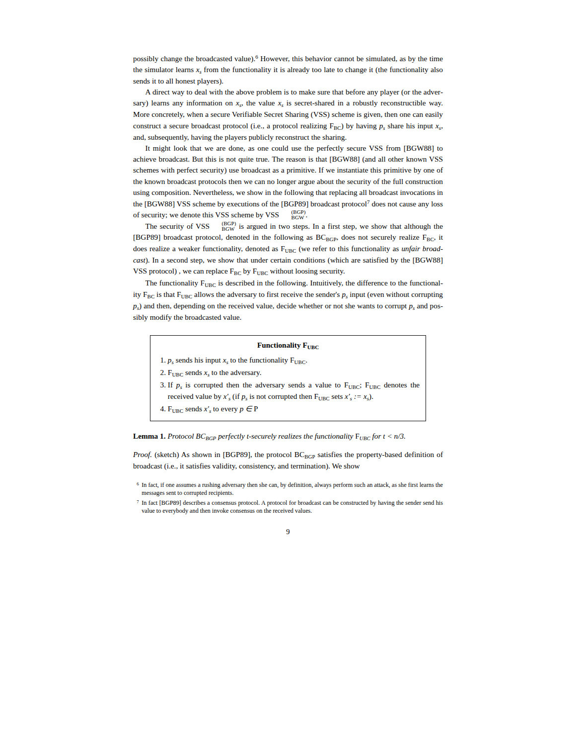possibly change the broadcasted value).6 However, this behavior cannot be simulated, as by the time the simulator learns xs from the functionality it is already too late to change it (the functionality also sends it to all honest players).
A direct way to deal with the above problem is to make sure that before any player (or the adversary) learns any information on xs, the value xs is secret-shared in a robustly reconstructible way. More concretely, when a secure Verifiable Secret Sharing (VSS) scheme is given, then one can easily construct a secure broadcast protocol (i.e., a protocol realizing FBC) by having ps share his input xs, and, subsequently, having the players publicly reconstruct the sharing.
It might look that we are done, as one could use the perfectly secure VSS from [BGW88] to achieve broadcast. But this is not quite true. The reason is that [BGW88] (and all other known VSS schemes with perfect security) use broadcast as a primitive. If we instantiate this primitive by one of the known broadcast protocols then we can no longer argue about the security of the full construction using composition. Nevertheless, we show in the following that replacing all broadcast invocations in the [BGW88] VSS scheme by executions of the [BGP89] broadcast protocol7 does not cause any loss of security; we denote this VSS scheme by VSS(BGP) BGW.
The security of VSS(BGP) BGW is argued in two steps. In a first step, we show that although the [BGP89] broadcast protocol, denoted in the following as BCBGP, does not securely realize FBC, it does realize a weaker functionality, denoted as FUBC (we refer to this functionality as unfair broadcast). In a second step, we show that under certain conditions (which are satisfied by the [BGW88] VSS protocol) , we can replace FBC by FUBC without loosing security.
The functionality FUBC is described in the following. Intuitively, the difference to the functionality FBC is that FUBC allows the adversary to first receive the sender's ps input (even without corrupting ps) and then, depending on the received value, decide whether or not she wants to corrupt ps and possibly modify the broadcasted value.
Functionality FUBC
ps sends his input xs to the functionality FUBC.
FUBC sends xs to the adversary.
If ps is corrupted then the adversary sends a value to FUBC; FUBC denotes the received value by x′s (if ps is not corrupted then FUBC sets x′s := xs).
FUBC sends x′s to every p ∈ P
Lemma 1. Protocol BCBGP perfectly t-securely realizes the functionality FUBC for t < n/3.
Proof. (sketch) As shown in [BGP89], the protocol BCBGP satisfies the property-based definition of broadcast (i.e., it satisfies validity, consistency, and termination). We show
6
In fact, if one assumes a rushing adversary then she can, by definition, always perform such an attack, as she first learns the messages sent to corrupted recipients.
7
In fact [BGP89] describes a consensus protocol. A protocol for broadcast can be constructed by having the sender send his value to everybody and then invoke consensus on the received values.
9